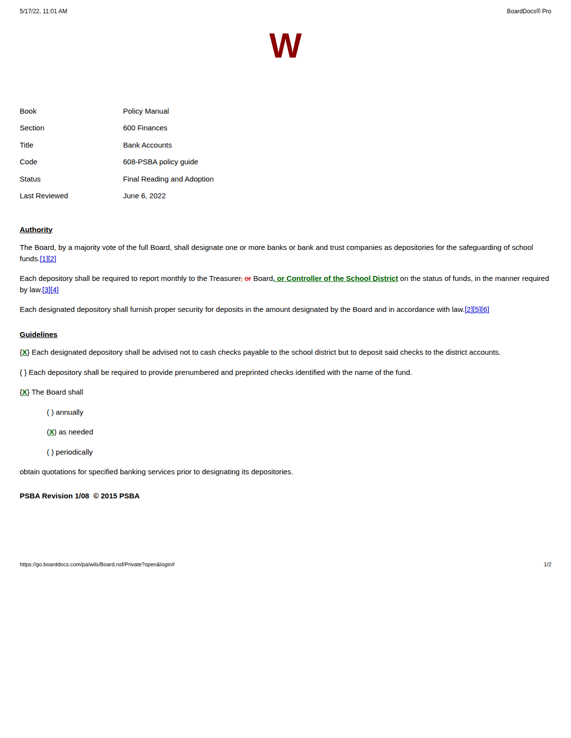5/17/22, 11:01 AM BoardDocs® Pro
| Book | Policy Manual |
| Section | 600 Finances |
| Title | Bank Accounts |
| Code | 608-PSBA policy guide |
| Status | Final Reading and Adoption |
| Last Reviewed | June 6, 2022 |
Authority
The Board, by a majority vote of the full Board, shall designate one or more banks or bank and trust companies as depositories for the safeguarding of school funds.[1][2]
Each depository shall be required to report monthly to the Treasurer, or Board, or Controller of the School District on the status of funds, in the manner required by law.[3][4]
Each designated depository shall furnish proper security for deposits in the amount designated by the Board and in accordance with law.[2][5][6]
Guidelines
{X} Each designated depository shall be advised not to cash checks payable to the school district but to deposit said checks to the district accounts.
{ } Each depository shall be required to provide prenumbered and preprinted checks identified with the name of the fund.
{X} The Board shall
( ) annually
(X) as needed
( ) periodically
obtain quotations for specified banking services prior to designating its depositories.
PSBA Revision 1/08 © 2015 PSBA
https://go.boarddocs.com/pa/wils/Board.nsf/Private?open&login# 1/2